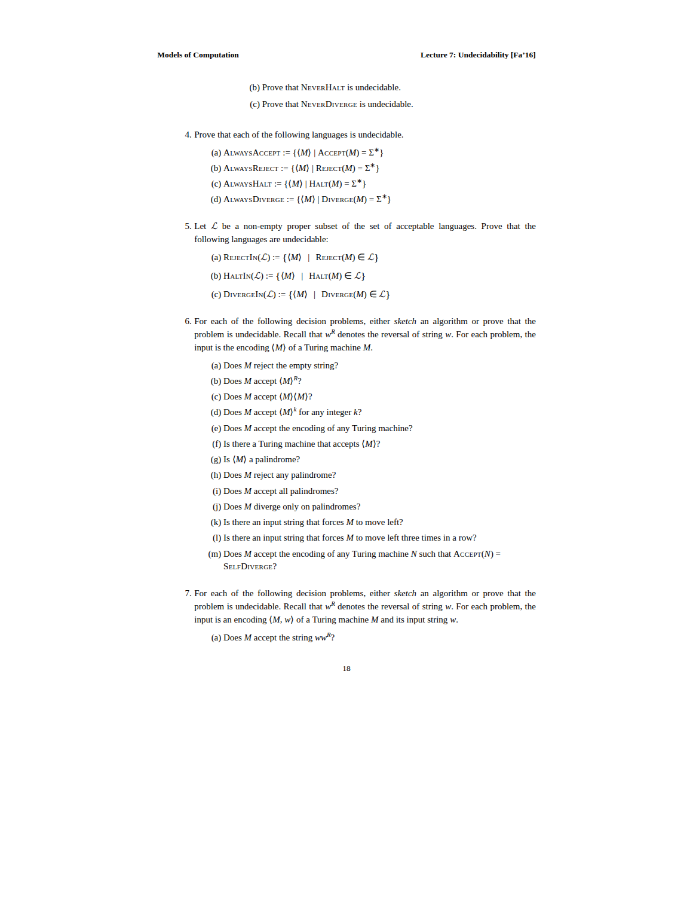Models of Computation
Lecture 7: Undecidability [Fa’16]
(b) Prove that NeverHalt is undecidable.
(c) Prove that NeverDiverge is undecidable.
4.
Prove that each of the following languages is undecidable.
(a) AlwaysAccept := {⟨M⟩ | Accept(M) = Σ∗}
(b) AlwaysReject := {⟨M⟩ | Reject(M) = Σ∗}
(c) AlwaysHalt := {⟨M⟩ | Halt(M) = Σ∗}
(d) AlwaysDiverge := {⟨M⟩ | Diverge(M) = Σ∗}
5.
Let ℒ be a non-empty proper subset of the set of acceptable languages. Prove that the following languages are undecidable:
(a) RejectIn(ℒ) := {⟨M⟩ | Reject(M) ∈ ℒ}
(b) HaltIn(ℒ) := {⟨M⟩ | Halt(M) ∈ ℒ}
(c) DivergeIn(ℒ) := {⟨M⟩ | Diverge(M) ∈ ℒ}
6.
For each of the following decision problems, either sketch an algorithm or prove that the problem is undecidable. Recall that wR denotes the reversal of string w. For each problem, the input is the encoding ⟨M⟩ of a Turing machine M.
(a) Does M reject the empty string?
(b) Does M accept ⟨M⟩R?
(c) Does M accept ⟨M⟩⟨M⟩?
(d) Does M accept ⟨M⟩k for any integer k?
(e) Does M accept the encoding of any Turing machine?
(f) Is there a Turing machine that accepts ⟨M⟩?
(g) Is ⟨M⟩ a palindrome?
(h) Does M reject any palindrome?
(i) Does M accept all palindromes?
(j) Does M diverge only on palindromes?
(k) Is there an input string that forces M to move left?
(l) Is there an input string that forces M to move left three times in a row?
(m) Does M accept the encoding of any Turing machine N such that Accept(N) = SelfDiverge?
7.
For each of the following decision problems, either sketch an algorithm or prove that the problem is undecidable. Recall that wR denotes the reversal of string w. For each problem, the input is an encoding ⟨M, w⟩ of a Turing machine M and its input string w.
(a) Does M accept the string wwR?
18